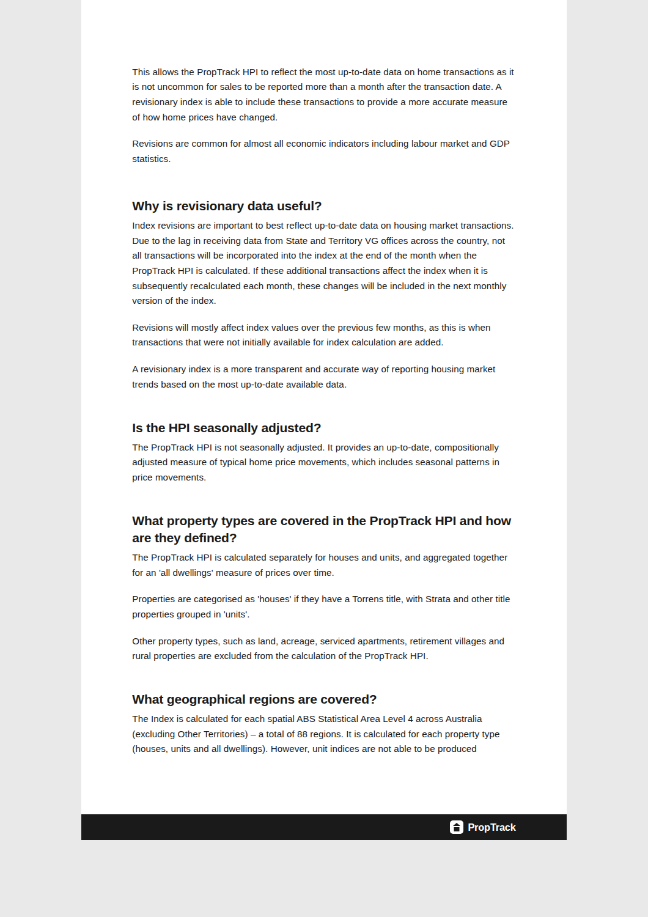This allows the PropTrack HPI to reflect the most up-to-date data on home transactions as it is not uncommon for sales to be reported more than a month after the transaction date. A revisionary index is able to include these transactions to provide a more accurate measure of how home prices have changed.
Revisions are common for almost all economic indicators including labour market and GDP statistics.
Why is revisionary data useful?
Index revisions are important to best reflect up-to-date data on housing market transactions. Due to the lag in receiving data from State and Territory VG offices across the country, not all transactions will be incorporated into the index at the end of the month when the PropTrack HPI is calculated. If these additional transactions affect the index when it is subsequently recalculated each month, these changes will be included in the next monthly version of the index.
Revisions will mostly affect index values over the previous few months, as this is when transactions that were not initially available for index calculation are added.
A revisionary index is a more transparent and accurate way of reporting housing market trends based on the most up-to-date available data.
Is the HPI seasonally adjusted?
The PropTrack HPI is not seasonally adjusted. It provides an up-to-date, compositionally adjusted measure of typical home price movements, which includes seasonal patterns in price movements.
What property types are covered in the PropTrack HPI and how are they defined?
The PropTrack HPI is calculated separately for houses and units, and aggregated together for an 'all dwellings' measure of prices over time.
Properties are categorised as 'houses' if they have a Torrens title, with Strata and other title properties grouped in 'units'.
Other property types, such as land, acreage, serviced apartments, retirement villages and rural properties are excluded from the calculation of the PropTrack HPI.
What geographical regions are covered?
The Index is calculated for each spatial ABS Statistical Area Level 4 across Australia (excluding Other Territories) – a total of 88 regions. It is calculated for each property type (houses, units and all dwellings). However, unit indices are not able to be produced
PropTrack